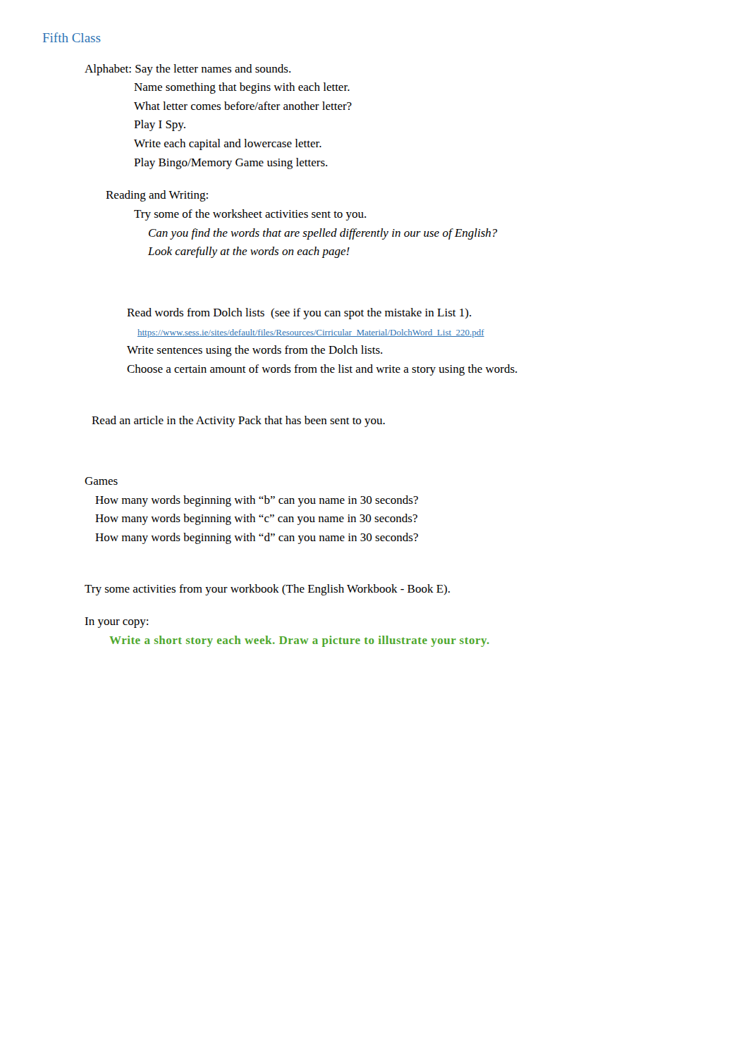Fifth Class
Alphabet: Say the letter names and sounds.
Name something that begins with each letter.
What letter comes before/after another letter?
Play I Spy.
Write each capital and lowercase letter.
Play Bingo/Memory Game using letters.
Reading and Writing:
Try some of the worksheet activities sent to you.
Can you find the words that are spelled differently in our use of English?
Look carefully at the words on each page!
Read words from Dolch lists (see if you can spot the mistake in List 1).
https://www.sess.ie/sites/default/files/Resources/Cirricular_Material/DolchWord_List_220.pdf
Write sentences using the words from the Dolch lists.
Choose a certain amount of words from the list and write a story using the words.
Read an article in the Activity Pack that has been sent to you.
Games
How many words beginning with “b” can you name in 30 seconds?
How many words beginning with “c” can you name in 30 seconds?
How many words beginning with “d” can you name in 30 seconds?
Try some activities from your workbook (The English Workbook - Book E).
In your copy:
Write a short story each week. Draw a picture to illustrate your story.